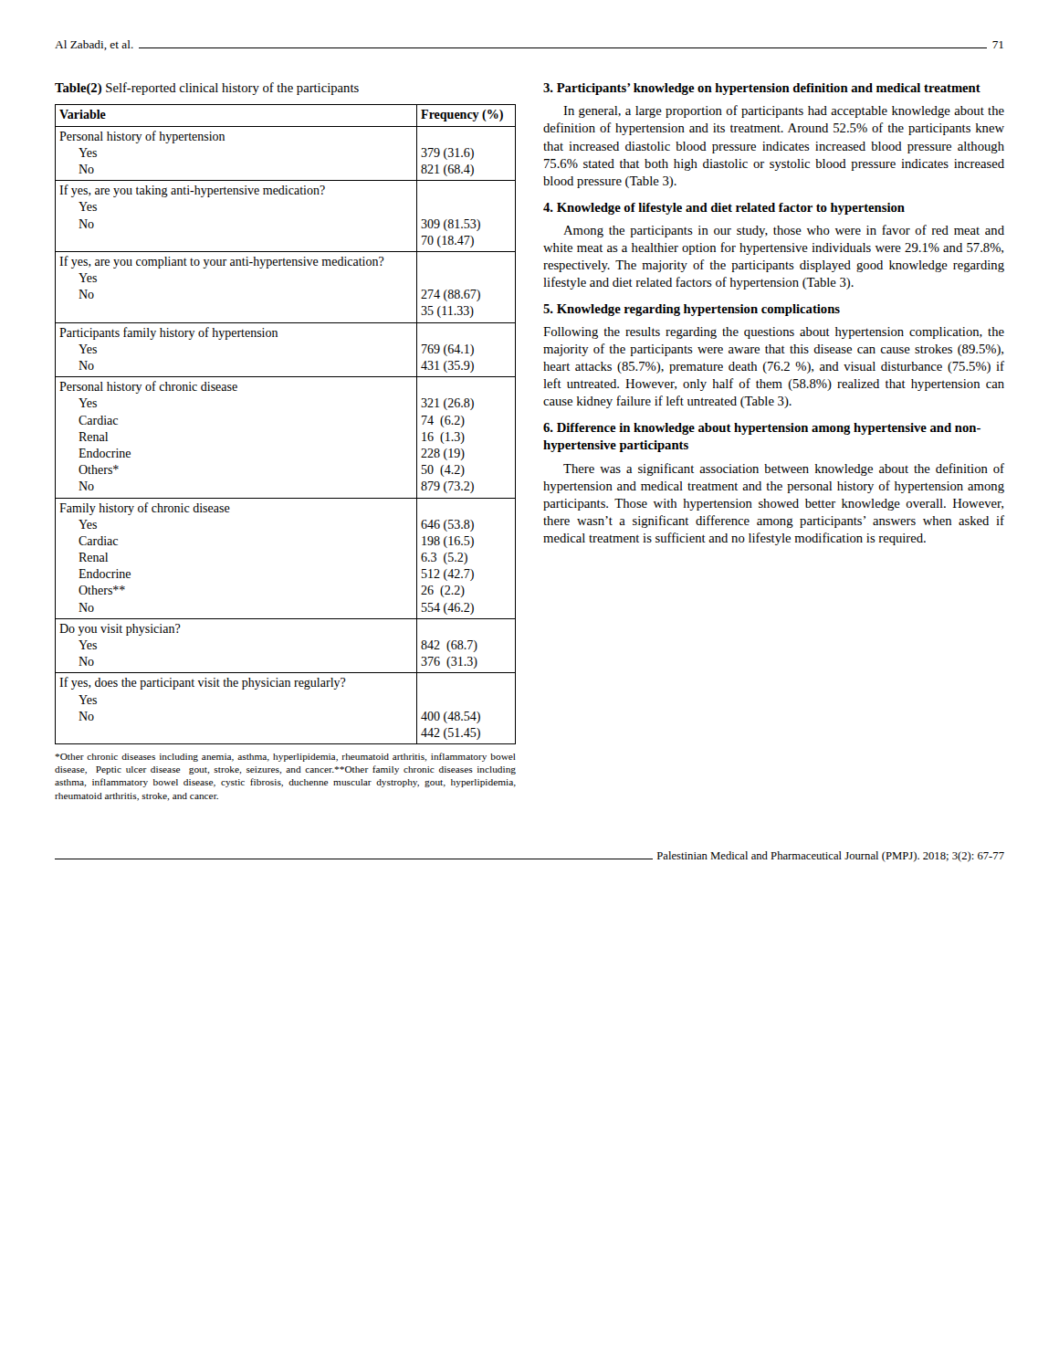Al Zabadi, et al. 71
Table(2) Self-reported clinical history of the participants
| Variable | Frequency (%) |
| --- | --- |
| Personal history of hypertension Yes No | 379 (31.6) 821 (68.4) |
| If yes, are you taking anti-hypertensive medication? Yes No | 309 (81.53) 70 (18.47) |
| If yes, are you compliant to your anti-hypertensive medication? Yes No | 274 (88.67) 35 (11.33) |
| Participants family history of hypertension Yes No | 769 (64.1) 431 (35.9) |
| Personal history of chronic disease Yes Cardiac Renal Endocrine Others* No | 321 (26.8) 74 (6.2) 16 (1.3) 228 (19) 50 (4.2) 879 (73.2) |
| Family history of chronic disease Yes Cardiac Renal Endocrine Others** No | 646 (53.8) 198 (16.5) 6.3 (5.2) 512 (42.7) 26 (2.2) 554 (46.2) |
| Do you visit physician? Yes No | 842 (68.7) 376 (31.3) |
| If yes, does the participant visit the physician regularly? Yes No | 400 (48.54) 442 (51.45) |
*Other chronic diseases including anemia, asthma, hyperlipidemia, rheumatoid arthritis, inflammatory bowel disease, Peptic ulcer disease gout, stroke, seizures, and cancer.**Other family chronic diseases including asthma, inflammatory bowel disease, cystic fibrosis, duchenne muscular dystrophy, gout, hyperlipidemia, rheumatoid arthritis, stroke, and cancer.
3. Participants’ knowledge on hypertension definition and medical treatment
In general, a large proportion of participants had acceptable knowledge about the definition of hypertension and its treatment. Around 52.5% of the participants knew that increased diastolic blood pressure indicates increased blood pressure although 75.6% stated that both high diastolic or systolic blood pressure indicates increased blood pressure (Table 3).
4. Knowledge of lifestyle and diet related factor to hypertension
Among the participants in our study, those who were in favor of red meat and white meat as a healthier option for hypertensive individuals were 29.1% and 57.8%, respectively. The majority of the participants displayed good knowledge regarding lifestyle and diet related factors of hypertension (Table 3).
5. Knowledge regarding hypertension complications
Following the results regarding the questions about hypertension complication, the majority of the participants were aware that this disease can cause strokes (89.5%), heart attacks (85.7%), premature death (76.2 %), and visual disturbance (75.5%) if left untreated. However, only half of them (58.8%) realized that hypertension can cause kidney failure if left untreated (Table 3).
6. Difference in knowledge about hypertension among hypertensive and non-hypertensive participants
There was a significant association between knowledge about the definition of hypertension and medical treatment and the personal history of hypertension among participants. Those with hypertension showed better knowledge overall. However, there wasn’t a significant difference among participants’ answers when asked if medical treatment is sufficient and no lifestyle modification is required.
Palestinian Medical and Pharmaceutical Journal (PMPJ). 2018; 3(2): 67-77